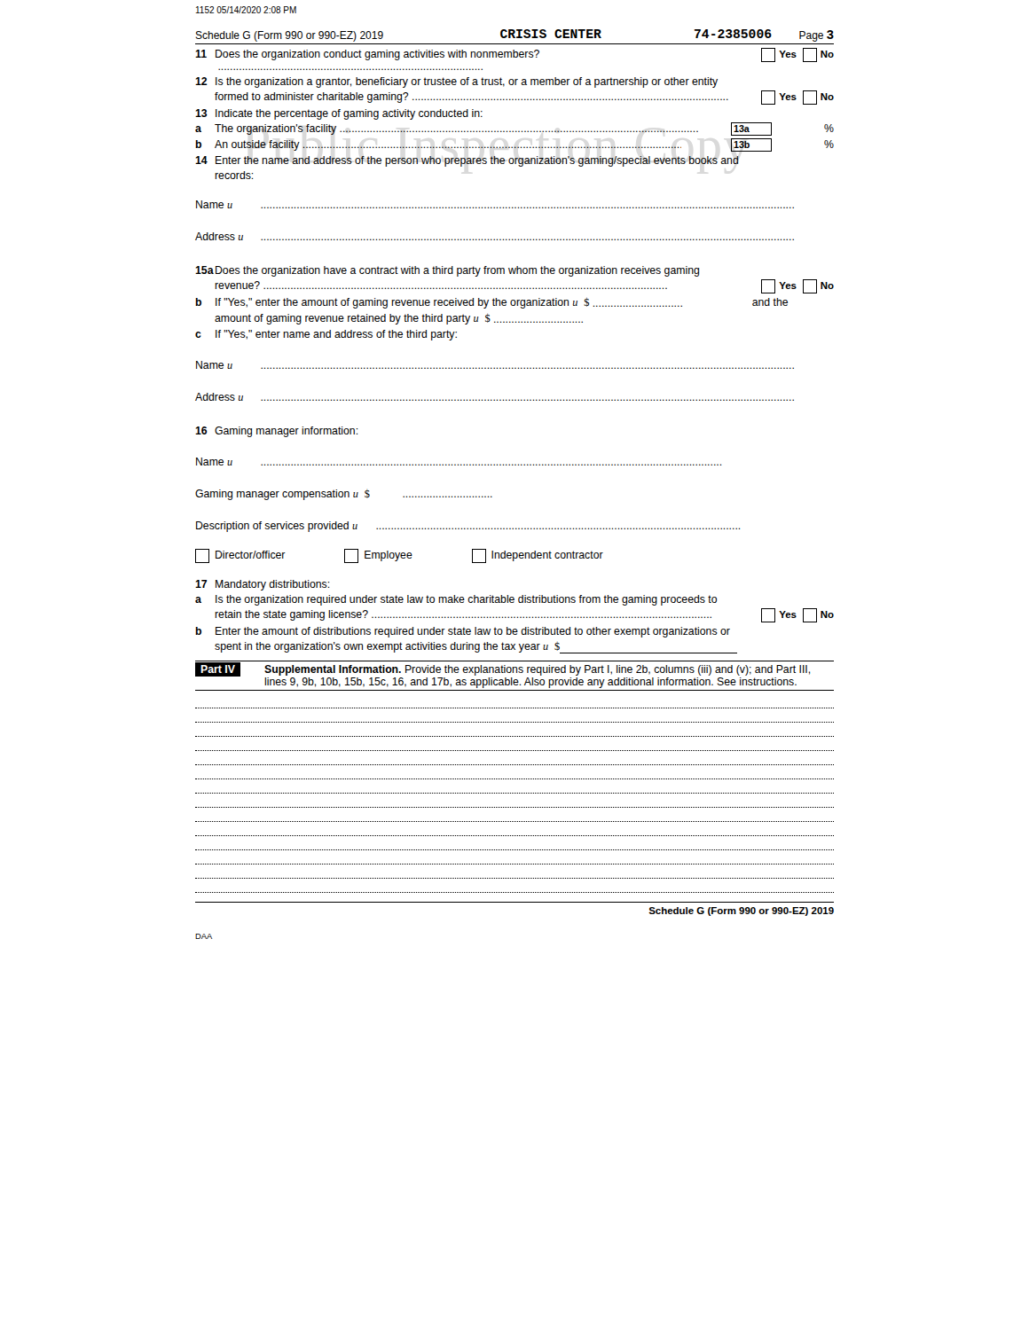1152 05/14/2020 2:08 PM
Public Inspection Copy
| Schedule G (Form 990 or 990-EZ) 2019 | CRISIS CENTER | 74-2385006 | Page 3 |
| 11 | Does the organization conduct gaming activities with nonmembers? ................................................................................................................. | Yes No |
| 12 | Is the organization a grantor, beneficiary or trustee of a trust, or a member of a partnership or other entity | |
| | formed to administer charitable gaming? ......................................................................................................................... | Yes No |
| 13 | Indicate the percentage of gaming activity conducted in: |
| a | The organization's facility ................................................................................................................................. | 13a % |
| b | An outside facility ......................................................................................................................................... | 13b % |
| 14 | Enter the name and address of the person who prepares the organization's gaming/special events books and |
| | records: |
| Name u | ................................................................................................................................................................................. |
| Address u | ................................................................................................................................................................................. |
| 15a | Does the organization have a contract with a third party from whom the organization receives gaming | |
| | revenue? ......................................................................................................................................................... | Yes No |
| b | If "Yes," enter the amount of gaming revenue received by the organization u $ .............................. and the |
| | amount of gaming revenue retained by the third party u $ .............................. |
| c | If "Yes," enter name and address of the third party: |
| Name u | ................................................................................................................................................................................. |
| Address u | ................................................................................................................................................................................. |
| 16 | Gaming manager information: |
| Name u | ......................................................................................................................................................... |
| Gaming manager compensation u $ | .............................. |
| Description of services provided u | ......................................................................................................................... |
Director/officer Employee Independent contractor
| 17 | Mandatory distributions: | |
| a | Is the organization required under state law to make charitable distributions from the gaming proceeds to | |
| | retain the state gaming license? ......................................................................................................................... | Yes No |
| b | Enter the amount of distributions required under state law to be distributed to other exempt organizations or |
| | spent in the organization's own exempt activities during the tax year u $ |
| Part IV | Supplemental Information. Provide the explanations required by Part I, line 2b, columns (iii) and (v); and Part III, lines 9, 9b, 10b, 15b, 15c, 16, and 17b, as applicable. Also provide any additional information. See instructions. |
Schedule G (Form 990 or 990-EZ) 2019
DAA